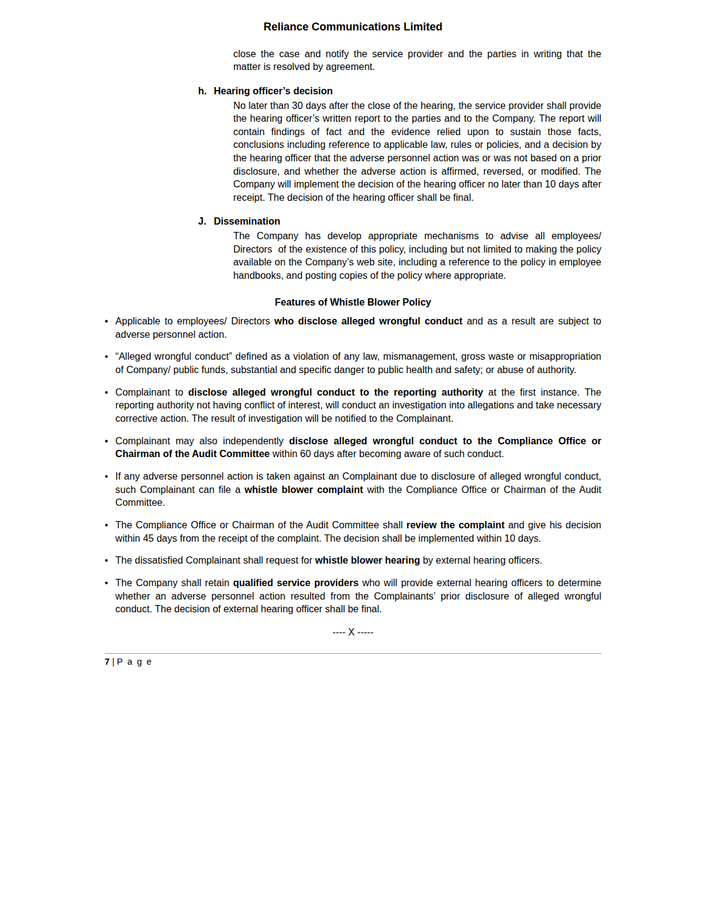Reliance Communications Limited
close the case and notify the service provider and the parties in writing that the matter is resolved by agreement.
h. Hearing officer’s decision
No later than 30 days after the close of the hearing, the service provider shall provide the hearing officer’s written report to the parties and to the Company. The report will contain findings of fact and the evidence relied upon to sustain those facts, conclusions including reference to applicable law, rules or policies, and a decision by the hearing officer that the adverse personnel action was or was not based on a prior disclosure, and whether the adverse action is affirmed, reversed, or modified. The Company will implement the decision of the hearing officer no later than 10 days after receipt. The decision of the hearing officer shall be final.
J. Dissemination
The Company has develop appropriate mechanisms to advise all employees/ Directors of the existence of this policy, including but not limited to making the policy available on the Company’s web site, including a reference to the policy in employee handbooks, and posting copies of the policy where appropriate.
Features of Whistle Blower Policy
Applicable to employees/ Directors who disclose alleged wrongful conduct and as a result are subject to adverse personnel action.
“Alleged wrongful conduct” defined as a violation of any law, mismanagement, gross waste or misappropriation of Company/ public funds, substantial and specific danger to public health and safety; or abuse of authority.
Complainant to disclose alleged wrongful conduct to the reporting authority at the first instance. The reporting authority not having conflict of interest, will conduct an investigation into allegations and take necessary corrective action. The result of investigation will be notified to the Complainant.
Complainant may also independently disclose alleged wrongful conduct to the Compliance Office or Chairman of the Audit Committee within 60 days after becoming aware of such conduct.
If any adverse personnel action is taken against an Complainant due to disclosure of alleged wrongful conduct, such Complainant can file a whistle blower complaint with the Compliance Office or Chairman of the Audit Committee.
The Compliance Office or Chairman of the Audit Committee shall review the complaint and give his decision within 45 days from the receipt of the complaint. The decision shall be implemented within 10 days.
The dissatisfied Complainant shall request for whistle blower hearing by external hearing officers.
The Company shall retain qualified service providers who will provide external hearing officers to determine whether an adverse personnel action resulted from the Complainants’ prior disclosure of alleged wrongful conduct. The decision of external hearing officer shall be final.
---- X -----
7 | P a g e